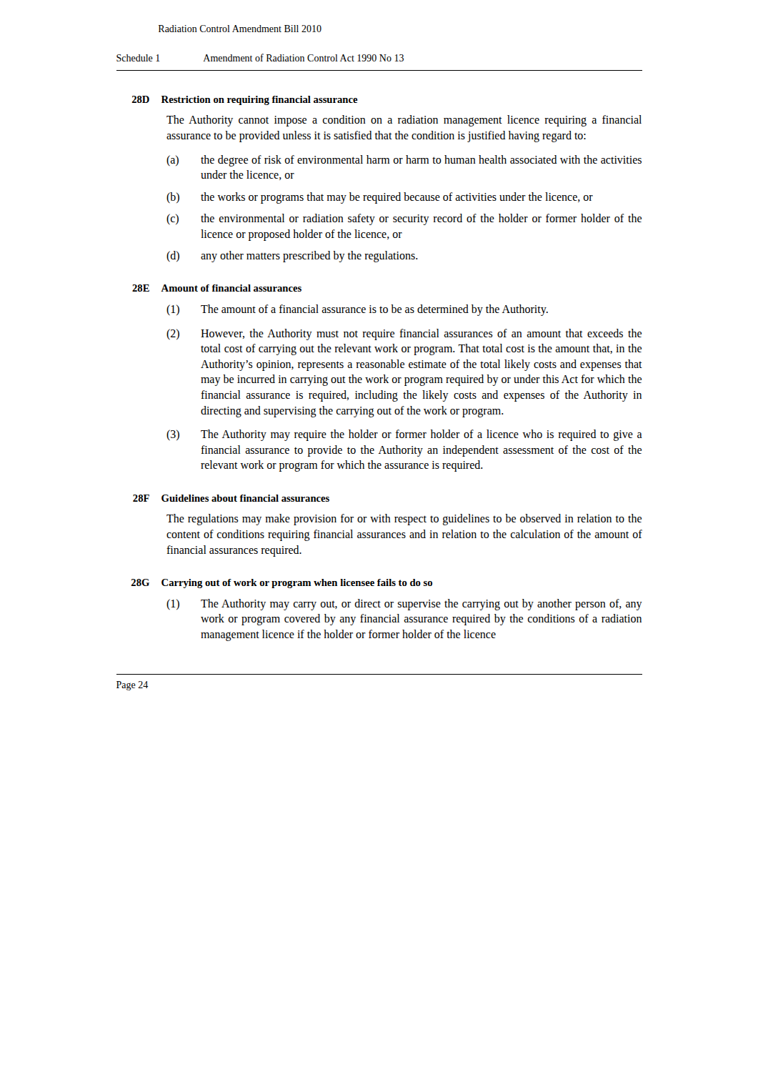Radiation Control Amendment Bill 2010
Schedule 1 Amendment of Radiation Control Act 1990 No 13
28D Restriction on requiring financial assurance
The Authority cannot impose a condition on a radiation management licence requiring a financial assurance to be provided unless it is satisfied that the condition is justified having regard to:
(a) the degree of risk of environmental harm or harm to human health associated with the activities under the licence, or
(b) the works or programs that may be required because of activities under the licence, or
(c) the environmental or radiation safety or security record of the holder or former holder of the licence or proposed holder of the licence, or
(d) any other matters prescribed by the regulations.
28E Amount of financial assurances
(1) The amount of a financial assurance is to be as determined by the Authority.
(2) However, the Authority must not require financial assurances of an amount that exceeds the total cost of carrying out the relevant work or program. That total cost is the amount that, in the Authority’s opinion, represents a reasonable estimate of the total likely costs and expenses that may be incurred in carrying out the work or program required by or under this Act for which the financial assurance is required, including the likely costs and expenses of the Authority in directing and supervising the carrying out of the work or program.
(3) The Authority may require the holder or former holder of a licence who is required to give a financial assurance to provide to the Authority an independent assessment of the cost of the relevant work or program for which the assurance is required.
28F Guidelines about financial assurances
The regulations may make provision for or with respect to guidelines to be observed in relation to the content of conditions requiring financial assurances and in relation to the calculation of the amount of financial assurances required.
28G Carrying out of work or program when licensee fails to do so
(1) The Authority may carry out, or direct or supervise the carrying out by another person of, any work or program covered by any financial assurance required by the conditions of a radiation management licence if the holder or former holder of the licence
Page 24